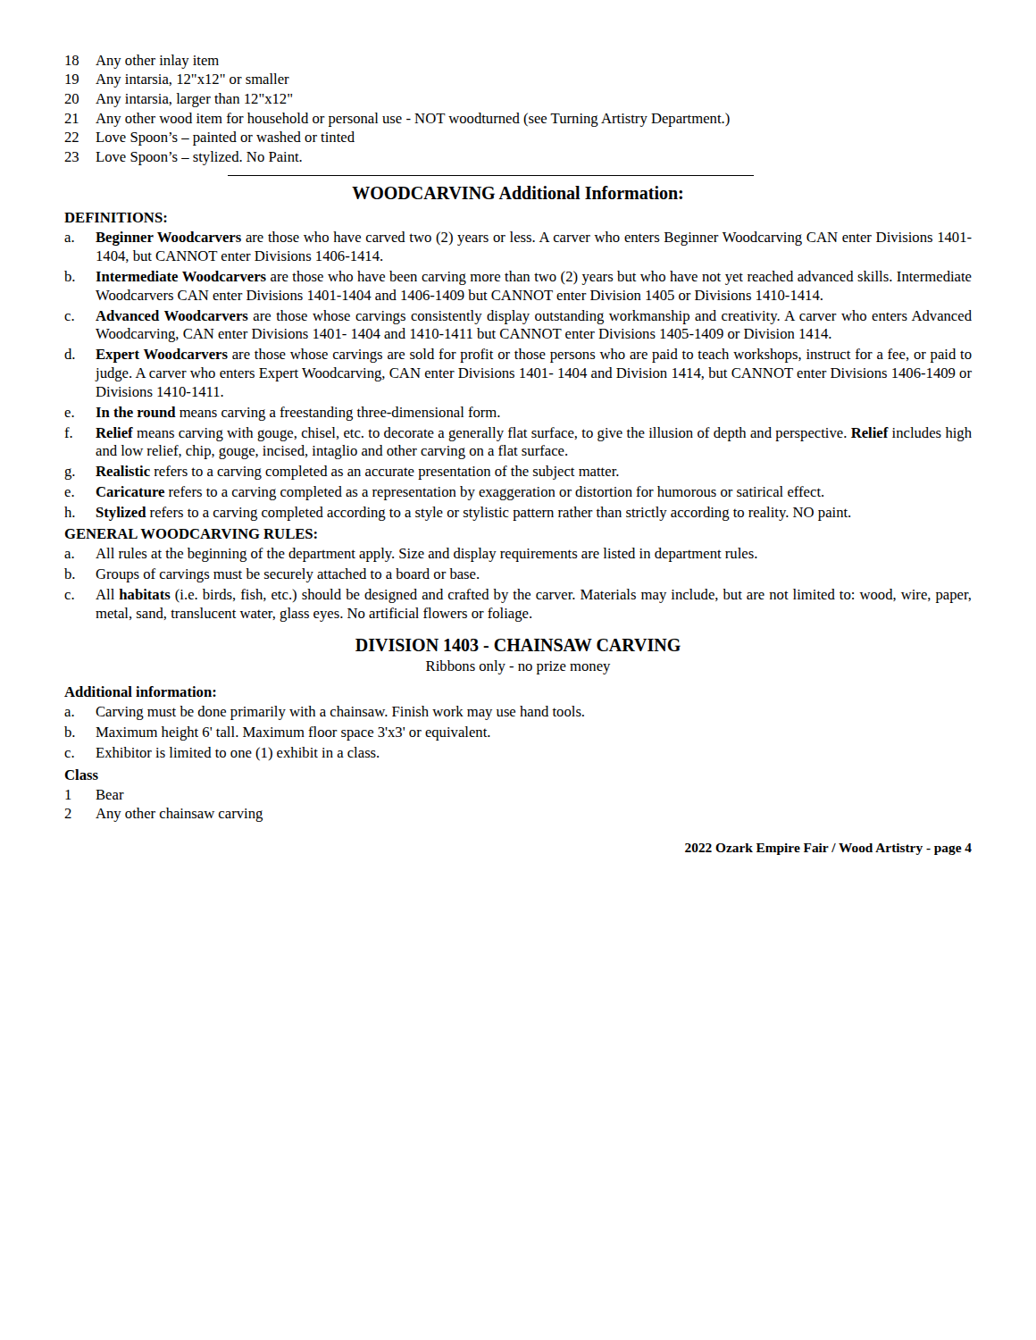18 Any other inlay item
19 Any intarsia, 12"x12" or smaller
20 Any intarsia, larger than 12"x12"
21 Any other wood item for household or personal use - NOT woodturned (see Turning Artistry Department.)
22 Love Spoon’s – painted or washed or tinted
23 Love Spoon’s – stylized. No Paint.
WOODCARVING Additional Information:
DEFINITIONS:
a. Beginner Woodcarvers are those who have carved two (2) years or less. A carver who enters Beginner Woodcarving CAN enter Divisions 1401-1404, but CANNOT enter Divisions 1406-1414.
b. Intermediate Woodcarvers are those who have been carving more than two (2) years but who have not yet reached advanced skills. Intermediate Woodcarvers CAN enter Divisions 1401-1404 and 1406-1409 but CANNOT enter Division 1405 or Divisions 1410-1414.
c. Advanced Woodcarvers are those whose carvings consistently display outstanding workmanship and creativity. A carver who enters Advanced Woodcarving, CAN enter Divisions 1401- 1404 and 1410-1411 but CANNOT enter Divisions 1405-1409 or Division 1414.
d. Expert Woodcarvers are those whose carvings are sold for profit or those persons who are paid to teach workshops, instruct for a fee, or paid to judge. A carver who enters Expert Woodcarving, CAN enter Divisions 1401- 1404 and Division 1414, but CANNOT enter Divisions 1406-1409 or Divisions 1410-1411.
e. In the round means carving a freestanding three-dimensional form.
f. Relief means carving with gouge, chisel, etc. to decorate a generally flat surface, to give the illusion of depth and perspective. Relief includes high and low relief, chip, gouge, incised, intaglio and other carving on a flat surface.
g. Realistic refers to a carving completed as an accurate presentation of the subject matter.
e. Caricature refers to a carving completed as a representation by exaggeration or distortion for humorous or satirical effect.
h. Stylized refers to a carving completed according to a style or stylistic pattern rather than strictly according to reality. NO paint.
GENERAL WOODCARVING RULES:
a. All rules at the beginning of the department apply. Size and display requirements are listed in department rules.
b. Groups of carvings must be securely attached to a board or base.
c. All habitats (i.e. birds, fish, etc.) should be designed and crafted by the carver. Materials may include, but are not limited to: wood, wire, paper, metal, sand, translucent water, glass eyes. No artificial flowers or foliage.
DIVISION 1403 - CHAINSAW CARVING
Ribbons only - no prize money
Additional information:
a. Carving must be done primarily with a chainsaw. Finish work may use hand tools.
b. Maximum height 6' tall. Maximum floor space 3'x3' or equivalent.
c. Exhibitor is limited to one (1) exhibit in a class.
Class
1 Bear
2 Any other chainsaw carving
2022 Ozark Empire Fair / Wood Artistry - page 4